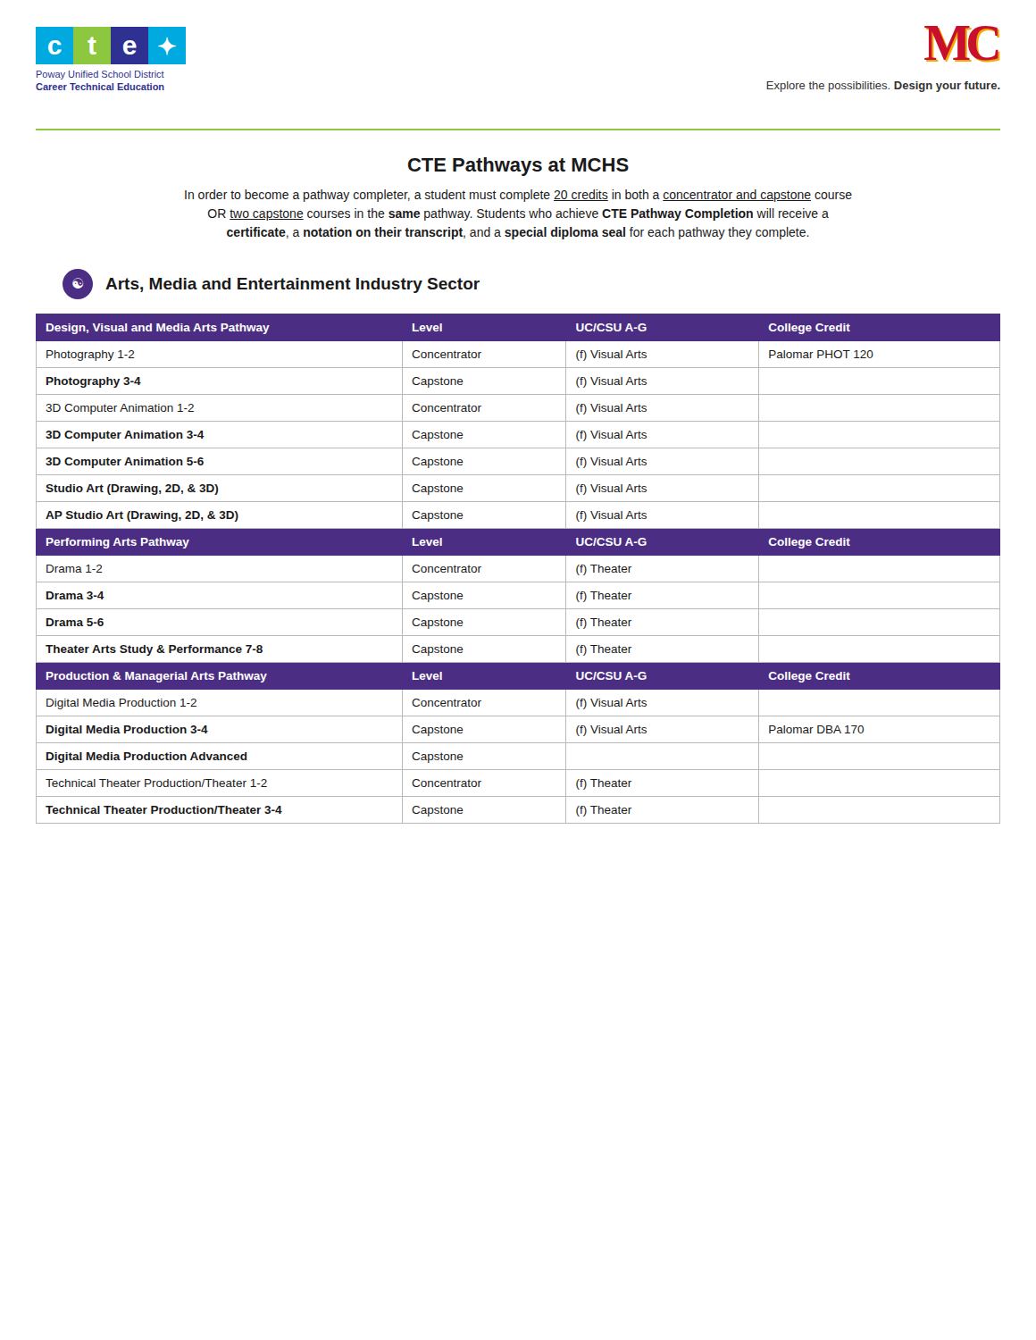cte
Poway Unified School District
Career Technical Education
Explore the possibilities. Design your future.
MC
CTE Pathways at MCHS
In order to become a pathway completer, a student must complete 20 credits in both a concentrator and capstone course OR two capstone courses in the same pathway. Students who achieve CTE Pathway Completion will receive a certificate, a notation on their transcript, and a special diploma seal for each pathway they complete.
☯
Arts, Media and Entertainment Industry Sector
| Design, Visual and Media Arts Pathway | Level | UC/CSU A-G | College Credit |
| --- | --- | --- | --- |
| Photography 1-2 | Concentrator | (f) Visual Arts | Palomar PHOT 120 |
| Photography 3-4 | Capstone | (f) Visual Arts | |
| 3D Computer Animation 1-2 | Concentrator | (f) Visual Arts | |
| 3D Computer Animation 3-4 | Capstone | (f) Visual Arts | |
| 3D Computer Animation 5-6 | Capstone | (f) Visual Arts | |
| Studio Art (Drawing, 2D, & 3D) | Capstone | (f) Visual Arts | |
| AP Studio Art (Drawing, 2D, & 3D) | Capstone | (f) Visual Arts | |
| Performing Arts Pathway | Level | UC/CSU A-G | College Credit |
| Drama 1-2 | Concentrator | (f) Theater | |
| Drama 3-4 | Capstone | (f) Theater | |
| Drama 5-6 | Capstone | (f) Theater | |
| Theater Arts Study & Performance 7-8 | Capstone | (f) Theater | |
| Production & Managerial Arts Pathway | Level | UC/CSU A-G | College Credit |
| Digital Media Production 1-2 | Concentrator | (f) Visual Arts | |
| Digital Media Production 3-4 | Capstone | (f) Visual Arts | Palomar DBA 170 |
| Digital Media Production Advanced | Capstone | | |
| Technical Theater Production/Theater 1-2 | Concentrator | (f) Theater | |
| Technical Theater Production/Theater 3-4 | Capstone | (f) Theater | |